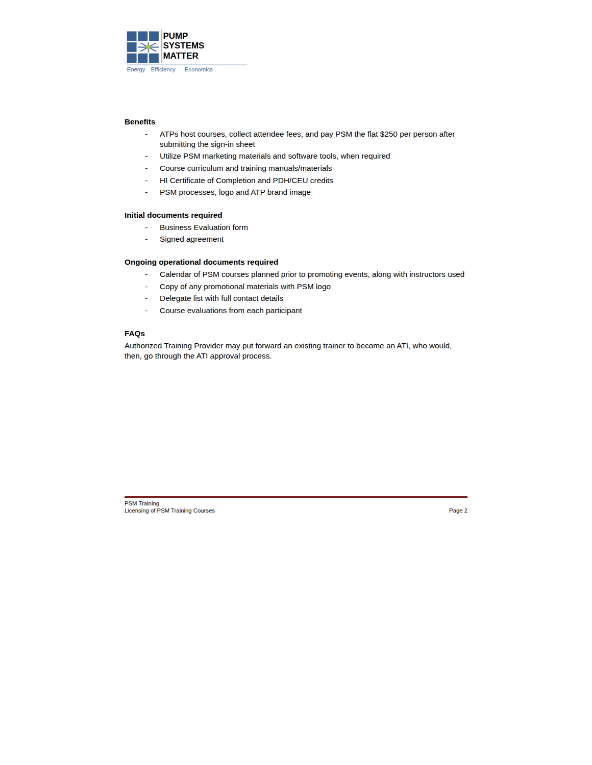Benefits
ATPs host courses, collect attendee fees, and pay PSM the flat $250 per person after submitting the sign-in sheet
Utilize PSM marketing materials and software tools, when required
Course curriculum and training manuals/materials
HI Certificate of Completion and PDH/CEU credits
PSM processes, logo and ATP brand image
Initial documents required
Business Evaluation form
Signed agreement
Ongoing operational documents required
Calendar of PSM courses planned prior to promoting events, along with instructors used
Copy of any promotional materials with PSM logo
Delegate list with full contact details
Course evaluations from each participant
FAQs
Authorized Training Provider may put forward an existing trainer to become an ATI, who would, then, go through the ATI approval process.
PSM Training
Licensing of PSM Training Courses
Page 2